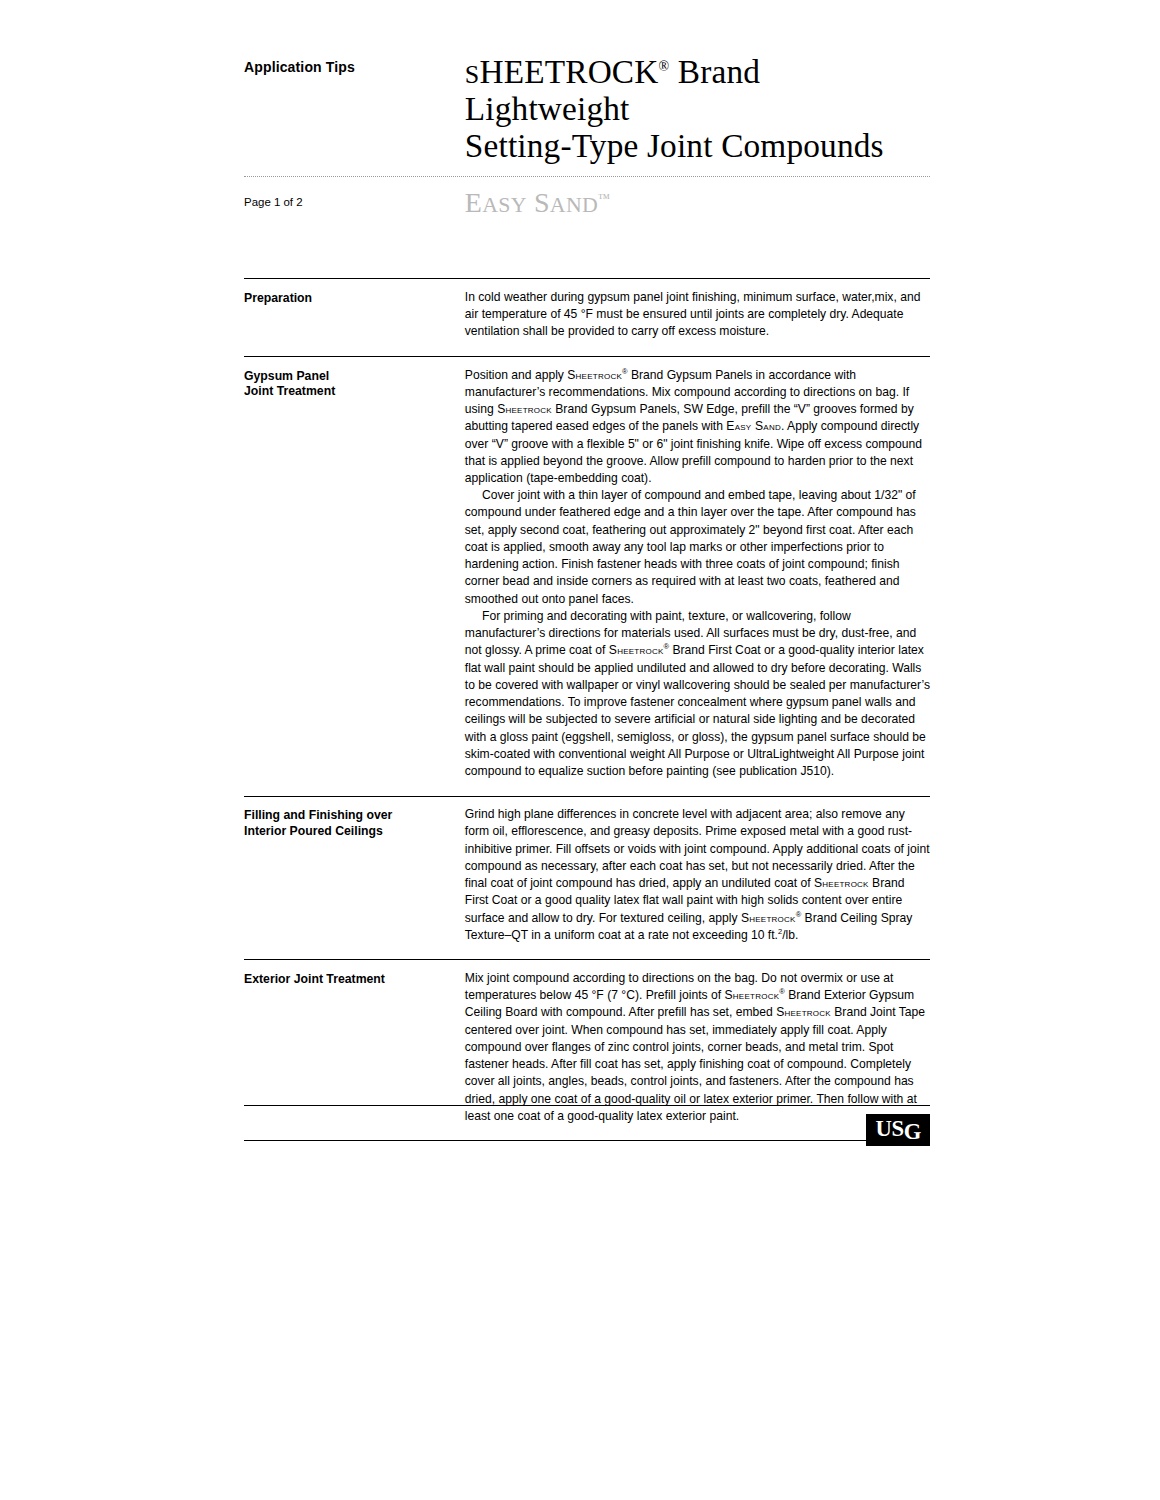Application Tips
SHEETROCK® Brand Lightweight
Setting-Type Joint Compounds
Page 1 of 2
EASY SAND™
Preparation
In cold weather during gypsum panel joint finishing, minimum surface, water,mix, and air temperature of 45 °F must be ensured until joints are completely dry. Adequate ventilation shall be provided to carry off excess moisture.
Gypsum Panel
Joint Treatment
Position and apply Sheetrock® Brand Gypsum Panels in accordance with manufacturer’s recommendations. Mix compound according to directions on bag. If using Sheetrock Brand Gypsum Panels, SW Edge, prefill the “V” grooves formed by abutting tapered eased edges of the panels with Easy Sand. Apply compound directly over “V” groove with a flexible 5" or 6" joint finishing knife. Wipe off excess compound that is applied beyond the groove. Allow prefill compound to harden prior to the next application (tape-embedding coat).
Cover joint with a thin layer of compound and embed tape, leaving about 1/32" of compound under feathered edge and a thin layer over the tape. After compound has set, apply second coat, feathering out approximately 2" beyond first coat. After each coat is applied, smooth away any tool lap marks or other imperfections prior to hardening action. Finish fastener heads with three coats of joint compound; finish corner bead and inside corners as required with at least two coats, feathered and smoothed out onto panel faces.
For priming and decorating with paint, texture, or wallcovering, follow manufacturer’s directions for materials used. All surfaces must be dry, dust-free, and not glossy. A prime coat of Sheetrock® Brand First Coat or a good-quality interior latex flat wall paint should be applied undiluted and allowed to dry before decorating. Walls to be covered with wallpaper or vinyl wallcovering should be sealed per manufacturer’s recommendations. To improve fastener concealment where gypsum panel walls and ceilings will be subjected to severe artificial or natural side lighting and be decorated with a gloss paint (eggshell, semigloss, or gloss), the gypsum panel surface should be skim-coated with conventional weight All Purpose or UltraLightweight All Purpose joint compound to equalize suction before painting (see publication J510).
Filling and Finishing over
Interior Poured Ceilings
Grind high plane differences in concrete level with adjacent area; also remove any form oil, efflorescence, and greasy deposits. Prime exposed metal with a good rust-inhibitive primer. Fill offsets or voids with joint compound. Apply additional coats of joint compound as necessary, after each coat has set, but not necessarily dried. After the final coat of joint compound has dried, apply an undiluted coat of Sheetrock Brand First Coat or a good quality latex flat wall paint with high solids content over entire surface and allow to dry. For textured ceiling, apply Sheetrock® Brand Ceiling Spray Texture–QT in a uniform coat at a rate not exceeding 10 ft.2/lb.
Exterior Joint Treatment
Mix joint compound according to directions on the bag. Do not overmix or use at temperatures below 45 °F (7 °C). Prefill joints of Sheetrock® Brand Exterior Gypsum Ceiling Board with compound. After prefill has set, embed Sheetrock Brand Joint Tape centered over joint. When compound has set, immediately apply fill coat. Apply compound over flanges of zinc control joints, corner beads, and metal trim. Spot fastener heads. After fill coat has set, apply finishing coat of compound. Completely cover all joints, angles, beads, control joints, and fasteners. After the compound has dried, apply one coat of a good-quality oil or latex exterior primer. Then follow with at least one coat of a good-quality latex exterior paint.
USG